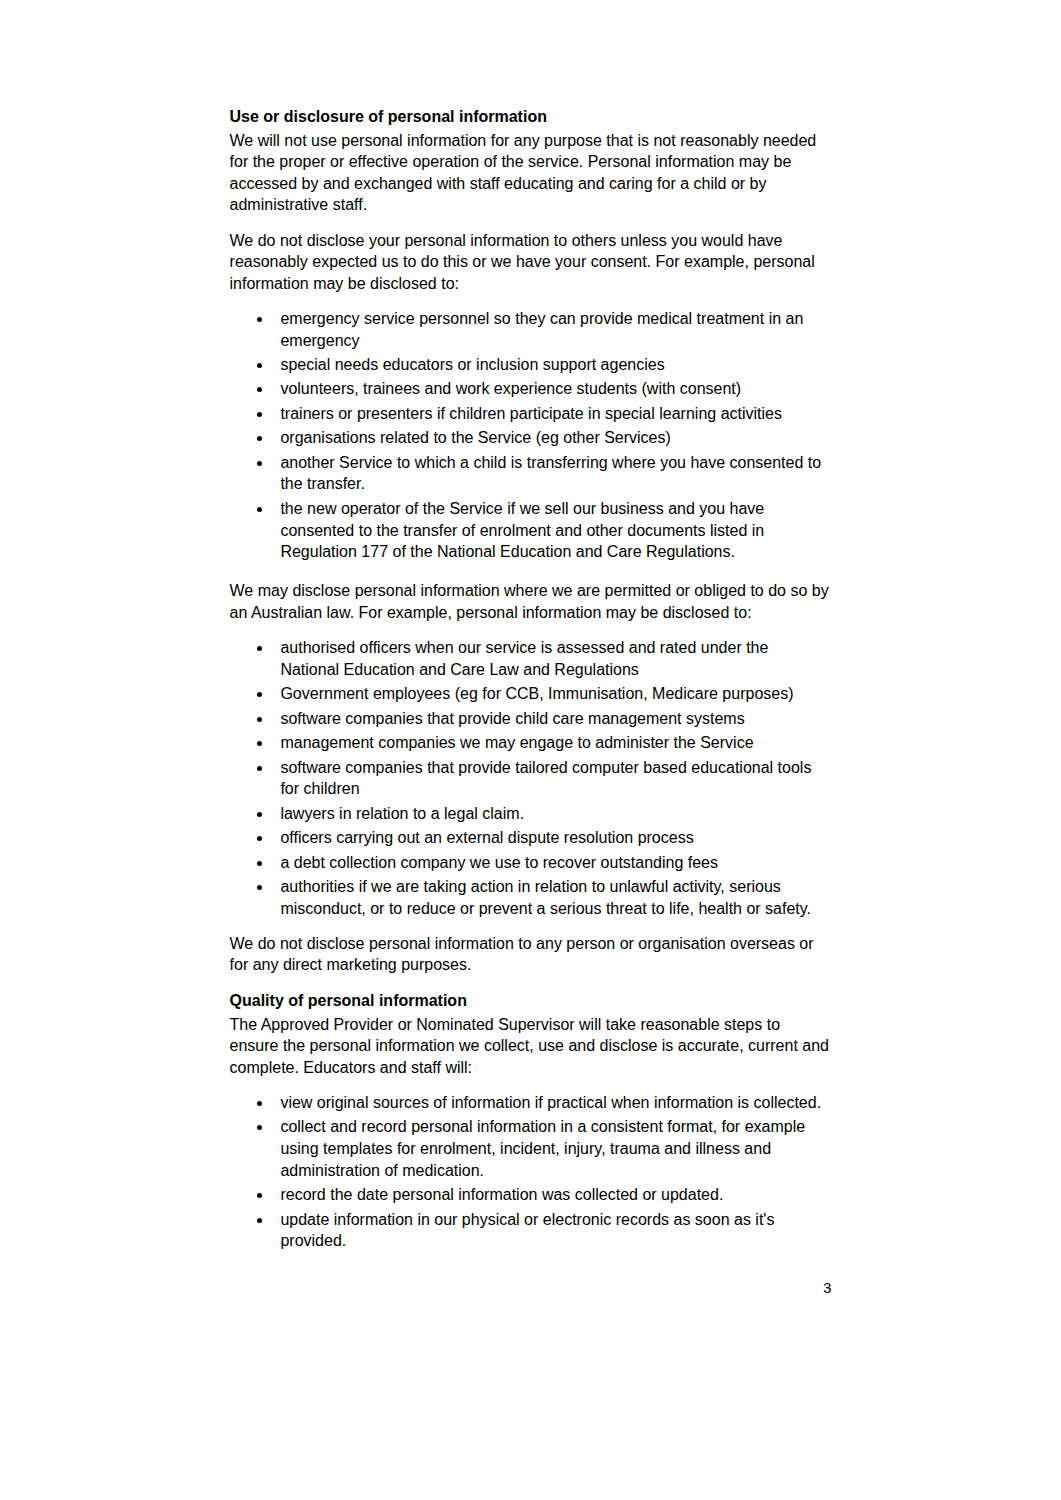Use or disclosure of personal information
We will not use personal information for any purpose that is not reasonably needed for the proper or effective operation of the service. Personal information may be accessed by and exchanged with staff educating and caring for a child or by administrative staff.
We do not disclose your personal information to others unless you would have reasonably expected us to do this or we have your consent. For example, personal information may be disclosed to:
emergency service personnel so they can provide medical treatment in an emergency
special needs educators or inclusion support agencies
volunteers, trainees and work experience students (with consent)
trainers or presenters if children participate in special learning activities
organisations related to the Service (eg other Services)
another Service to which a child is transferring where you have consented to the transfer.
the new operator of the Service if we sell our business and you have consented to the transfer of enrolment and other documents listed in Regulation 177 of the National Education and Care Regulations.
We may disclose personal information where we are permitted or obliged to do so by an Australian law. For example, personal information may be disclosed to:
authorised officers when our service is assessed and rated under the National Education and Care Law and Regulations
Government employees (eg for CCB, Immunisation, Medicare purposes)
software companies that provide child care management systems
management companies we may engage to administer the Service
software companies that provide tailored computer based educational tools for children
lawyers in relation to a legal claim.
officers carrying out an external dispute resolution process
a debt collection company we use to recover outstanding fees
authorities if we are taking action in relation to unlawful activity, serious misconduct, or to reduce or prevent a serious threat to life, health or safety.
We do not disclose personal information to any person or organisation overseas or for any direct marketing purposes.
Quality of personal information
The Approved Provider or Nominated Supervisor will take reasonable steps to ensure the personal information we collect, use and disclose is accurate, current and complete. Educators and staff will:
view original sources of information if practical when information is collected.
collect and record personal information in a consistent format, for example using templates for enrolment, incident, injury, trauma and illness and administration of medication.
record the date personal information was collected or updated.
update information in our physical or electronic records as soon as it's provided.
3